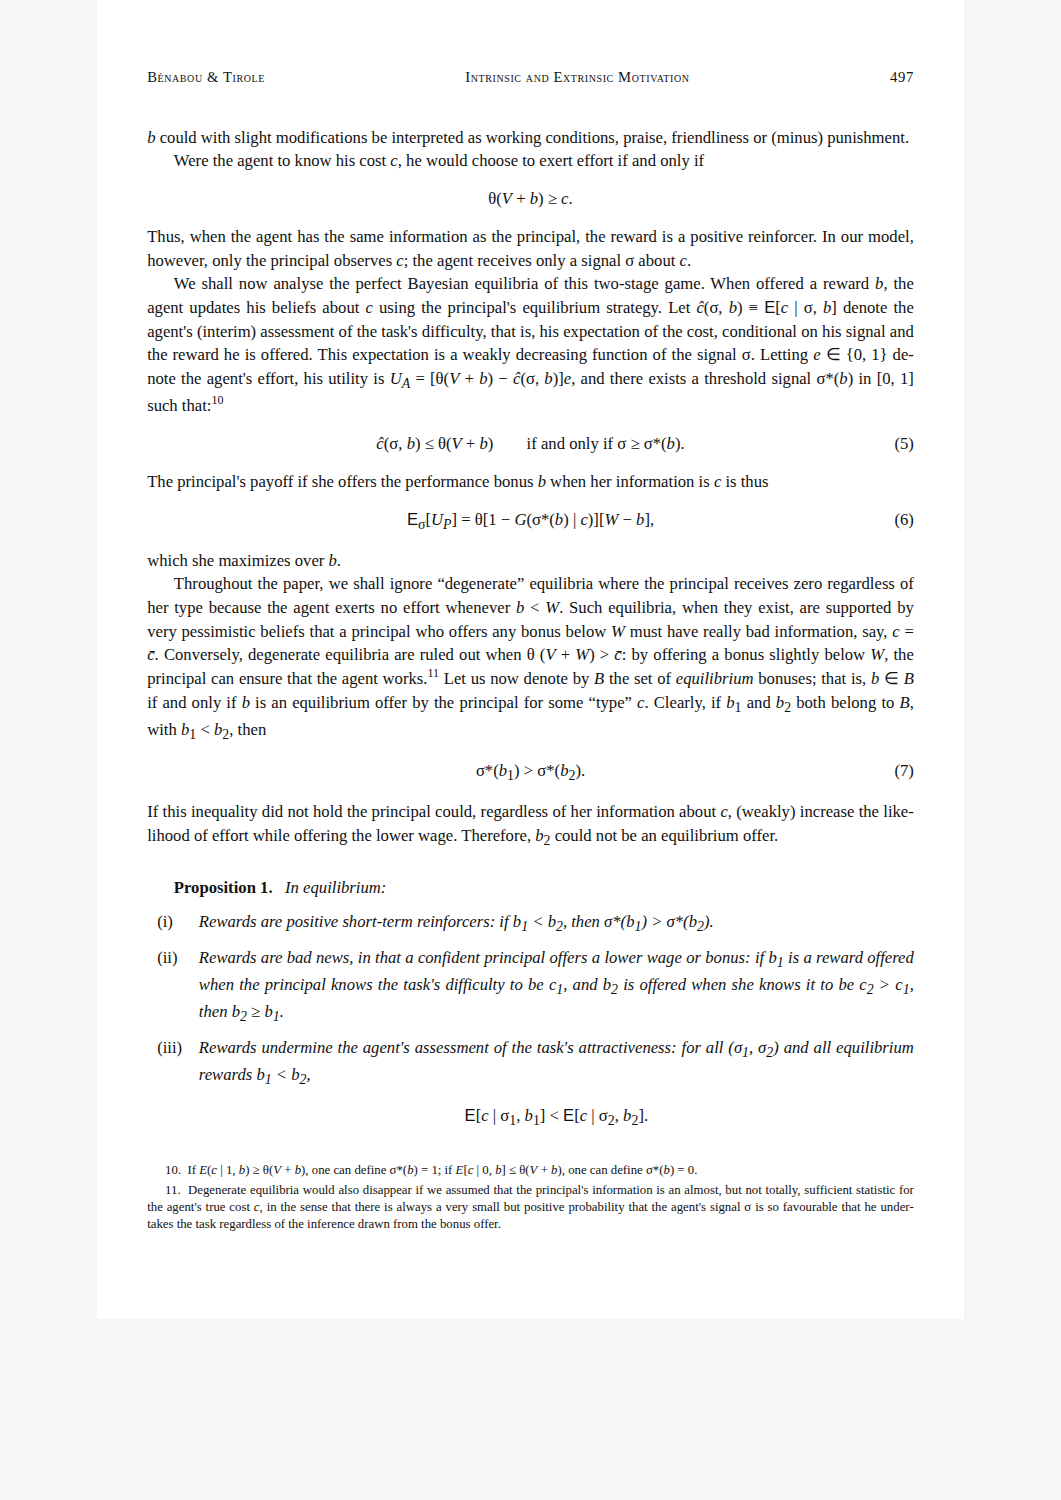Bénabou & Tirole Intrinsic and Extrinsic Motivation 497
b could with slight modifications be interpreted as working conditions, praise, friendliness or (minus) punishment.
Were the agent to know his cost c, he would choose to exert effort if and only if
θ(V + b) ≥ c.
Thus, when the agent has the same information as the principal, the reward is a positive reinforcer. In our model, however, only the principal observes c; the agent receives only a signal σ about c.
We shall now analyse the perfect Bayesian equilibria of this two-stage game. When offered a reward b, the agent updates his beliefs about c using the principal's equilibrium strategy. Let ĉ(σ, b) ≡ E[c | σ, b] denote the agent's (interim) assessment of the task's difficulty, that is, his expectation of the cost, conditional on his signal and the reward he is offered. This expectation is a weakly decreasing function of the signal σ. Letting e ∈ {0, 1} denote the agent's effort, his utility is UA = [θ(V + b) − ĉ(σ, b)]e, and there exists a threshold signal σ*(b) in [0, 1] such that:10
ĉ(σ, b) ≤ θ(V + b) if and only if σ ≥ σ*(b). (5)
The principal's payoff if she offers the performance bonus b when her information is c is thus
Eσ[UP] = θ[1 − G(σ*(b) | c)][W − b], (6)
which she maximizes over b.
Throughout the paper, we shall ignore “degenerate” equilibria where the principal receives zero regardless of her type because the agent exerts no effort whenever b < W. Such equilibria, when they exist, are supported by very pessimistic beliefs that a principal who offers any bonus below W must have really bad information, say, c = c̄. Conversely, degenerate equilibria are ruled out when θ (V + W) > c̄: by offering a bonus slightly below W, the principal can ensure that the agent works.11 Let us now denote by B the set of equilibrium bonuses; that is, b ∈ B if and only if b is an equilibrium offer by the principal for some “type” c. Clearly, if b1 and b2 both belong to B, with b1 < b2, then
σ*(b1) > σ*(b2). (7)
If this inequality did not hold the principal could, regardless of her information about c, (weakly) increase the likelihood of effort while offering the lower wage. Therefore, b2 could not be an equilibrium offer.
Proposition 1. In equilibrium:
Rewards are positive short-term reinforcers: if b1 < b2, then σ*(b1) > σ*(b2).
Rewards are bad news, in that a confident principal offers a lower wage or bonus: if b1 is a reward offered when the principal knows the task's difficulty to be c1, and b2 is offered when she knows it to be c2 > c1, then b2 ≥ b1.
Rewards undermine the agent's assessment of the task's attractiveness: for all (σ1, σ2) and all equilibrium rewards b1 < b2,
E[c | σ1, b1] < E[c | σ2, b2].
10. If E(c | 1, b) ≥ θ(V + b), one can define σ*(b) = 1; if E[c | 0, b] ≤ θ(V + b), one can define σ*(b) = 0.
11. Degenerate equilibria would also disappear if we assumed that the principal's information is an almost, but not totally, sufficient statistic for the agent's true cost c, in the sense that there is always a very small but positive probability that the agent's signal σ is so favourable that he undertakes the task regardless of the inference drawn from the bonus offer.